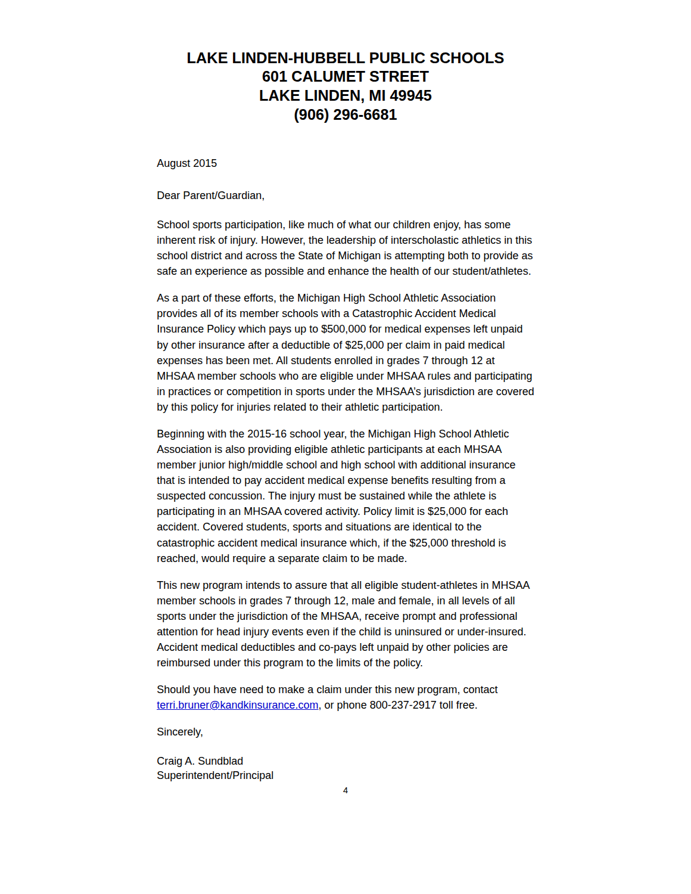LAKE LINDEN-HUBBELL PUBLIC SCHOOLS
601 CALUMET STREET
LAKE LINDEN, MI 49945
(906) 296-6681
August 2015
Dear Parent/Guardian,
School sports participation, like much of what our children enjoy, has some inherent risk of injury. However, the leadership of interscholastic athletics in this school district and across the State of Michigan is attempting both to provide as safe an experience as possible and enhance the health of our student/athletes.
As a part of these efforts, the Michigan High School Athletic Association provides all of its member schools with a Catastrophic Accident Medical Insurance Policy which pays up to $500,000 for medical expenses left unpaid by other insurance after a deductible of $25,000 per claim in paid medical expenses has been met. All students enrolled in grades 7 through 12 at MHSAA member schools who are eligible under MHSAA rules and participating in practices or competition in sports under the MHSAA’s jurisdiction are covered by this policy for injuries related to their athletic participation.
Beginning with the 2015-16 school year, the Michigan High School Athletic Association is also providing eligible athletic participants at each MHSAA member junior high/middle school and high school with additional insurance that is intended to pay accident medical expense benefits resulting from a suspected concussion. The injury must be sustained while the athlete is participating in an MHSAA covered activity. Policy limit is $25,000 for each accident. Covered students, sports and situations are identical to the catastrophic accident medical insurance which, if the $25,000 threshold is reached, would require a separate claim to be made.
This new program intends to assure that all eligible student-athletes in MHSAA member schools in grades 7 through 12, male and female, in all levels of all sports under the jurisdiction of the MHSAA, receive prompt and professional attention for head injury events even if the child is uninsured or under-insured. Accident medical deductibles and co-pays left unpaid by other policies are reimbursed under this program to the limits of the policy.
Should you have need to make a claim under this new program, contact terri.bruner@kandkinsurance.com, or phone 800-237-2917 toll free.
Sincerely,
Craig A. Sundblad
Superintendent/Principal
4